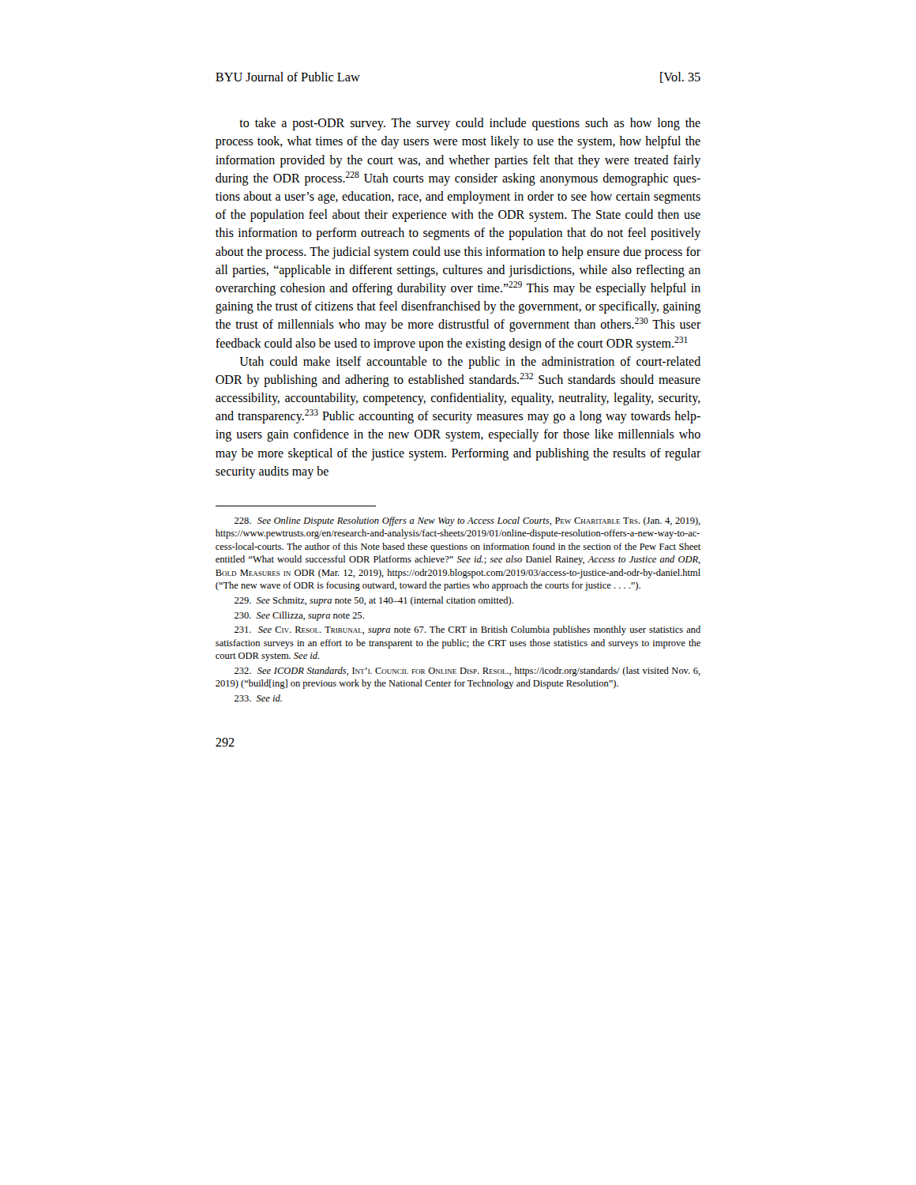BYU Journal of Public Law [Vol. 35
to take a post-ODR survey. The survey could include questions such as how long the process took, what times of the day users were most likely to use the system, how helpful the information provided by the court was, and whether parties felt that they were treated fairly during the ODR process.228 Utah courts may consider asking anonymous demographic questions about a user’s age, education, race, and employment in order to see how certain segments of the population feel about their experience with the ODR system. The State could then use this information to perform outreach to segments of the population that do not feel positively about the process. The judicial system could use this information to help ensure due process for all parties, “applicable in different settings, cultures and jurisdictions, while also reflecting an overarching cohesion and offering durability over time.”229 This may be especially helpful in gaining the trust of citizens that feel disenfranchised by the government, or specifically, gaining the trust of millennials who may be more distrustful of government than others.230 This user feedback could also be used to improve upon the existing design of the court ODR system.231
Utah could make itself accountable to the public in the administration of court-related ODR by publishing and adhering to established standards.232 Such standards should measure accessibility, accountability, competency, confidentiality, equality, neutrality, legality, security, and transparency.233 Public accounting of security measures may go a long way towards helping users gain confidence in the new ODR system, especially for those like millennials who may be more skeptical of the justice system. Performing and publishing the results of regular security audits may be
228. See Online Dispute Resolution Offers a New Way to Access Local Courts, Pew Charitable Trs. (Jan. 4, 2019), https://www.pewtrusts.org/en/research-and-analysis/fact-sheets/2019/01/online-dispute-resolution-offers-a-new-way-to-access-local-courts. The author of this Note based these questions on information found in the section of the Pew Fact Sheet entitled “What would successful ODR Platforms achieve?” See id.; see also Daniel Rainey, Access to Justice and ODR, Bold Measures in ODR (Mar. 12, 2019), https://odr2019.blogspot.com/2019/03/access-to-justice-and-odr-by-daniel.html (“The new wave of ODR is focusing outward, toward the parties who approach the courts for justice . . . .”).
229. See Schmitz, supra note 50, at 140–41 (internal citation omitted).
230. See Cillizza, supra note 25.
231. See Civ. Resol. Tribunal, supra note 67. The CRT in British Columbia publishes monthly user statistics and satisfaction surveys in an effort to be transparent to the public; the CRT uses those statistics and surveys to improve the court ODR system. See id.
232. See ICODR Standards, Int’l Council for Online Disp. Resol., https://icodr.org/standards/ (last visited Nov. 6, 2019) (“build[ing] on previous work by the National Center for Technology and Dispute Resolution”).
233. See id.
292